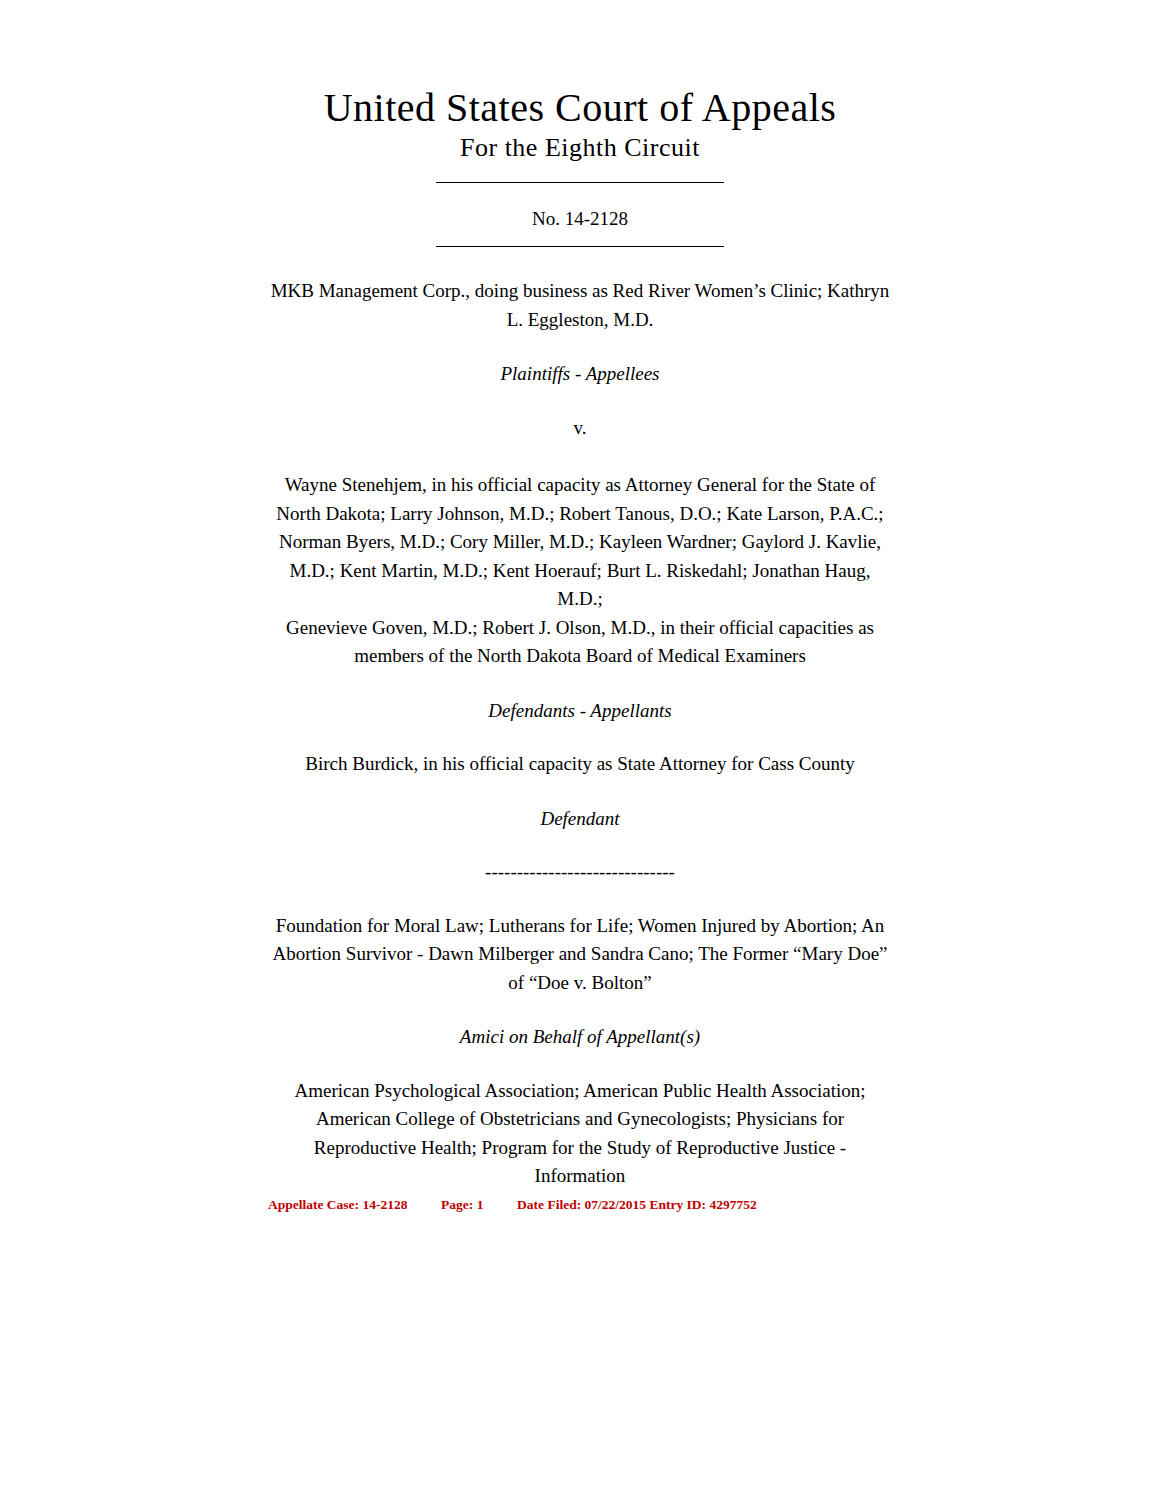United States Court of Appeals
For the Eighth Circuit
No. 14-2128
MKB Management Corp., doing business as Red River Women’s Clinic; Kathryn
L. Eggleston, M.D.
Plaintiffs - Appellees
v.
Wayne Stenehjem, in his official capacity as Attorney General for the State of
North Dakota; Larry Johnson, M.D.; Robert Tanous, D.O.; Kate Larson, P.A.C.;
Norman Byers, M.D.; Cory Miller, M.D.; Kayleen Wardner; Gaylord J. Kavlie,
M.D.; Kent Martin, M.D.; Kent Hoerauf; Burt L. Riskedahl; Jonathan Haug, M.D.;
Genevieve Goven, M.D.; Robert J. Olson, M.D., in their official capacities as
members of the North Dakota Board of Medical Examiners
Defendants - Appellants
Birch Burdick, in his official capacity as State Attorney for Cass County
Defendant
------------------------------
Foundation for Moral Law; Lutherans for Life; Women Injured by Abortion; An
Abortion Survivor - Dawn Milberger and Sandra Cano; The Former “Mary Doe”
of “Doe v. Bolton”
Amici on Behalf of Appellant(s)
American Psychological Association; American Public Health Association;
American College of Obstetricians and Gynecologists; Physicians for
Reproductive Health; Program for the Study of Reproductive Justice - Information
Appellate Case: 14-2128 Page: 1 Date Filed: 07/22/2015 Entry ID: 4297752